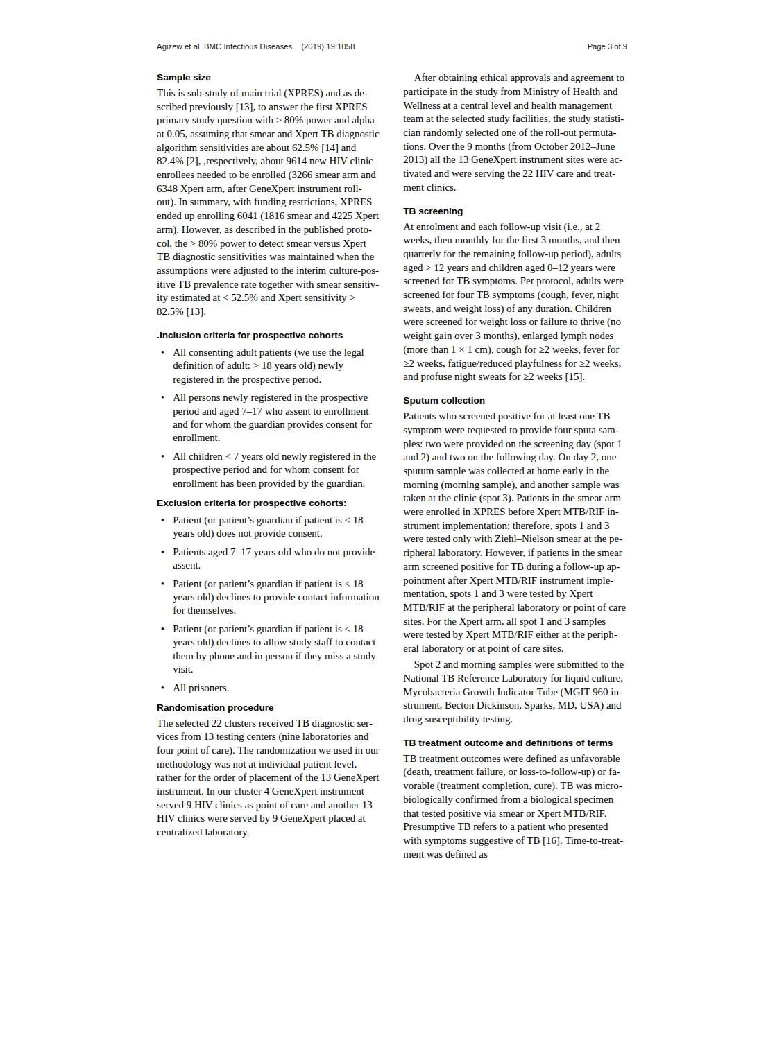Agizew et al. BMC Infectious Diseases (2019) 19:1058
Page 3 of 9
Sample size
This is sub-study of main trial (XPRES) and as described previously [13], to answer the first XPRES primary study question with > 80% power and alpha at 0.05, assuming that smear and Xpert TB diagnostic algorithm sensitivities are about 62.5% [14] and 82.4% [2], ,respectively, about 9614 new HIV clinic enrollees needed to be enrolled (3266 smear arm and 6348 Xpert arm, after GeneXpert instrument roll-out). In summary, with funding restrictions, XPRES ended up enrolling 6041 (1816 smear and 4225 Xpert arm). However, as described in the published protocol, the > 80% power to detect smear versus Xpert TB diagnostic sensitivities was maintained when the assumptions were adjusted to the interim culture-positive TB prevalence rate together with smear sensitivity estimated at < 52.5% and Xpert sensitivity > 82.5% [13].
.Inclusion criteria for prospective cohorts
All consenting adult patients (we use the legal definition of adult: > 18 years old) newly registered in the prospective period.
All persons newly registered in the prospective period and aged 7–17 who assent to enrollment and for whom the guardian provides consent for enrollment.
All children < 7 years old newly registered in the prospective period and for whom consent for enrollment has been provided by the guardian.
Exclusion criteria for prospective cohorts:
Patient (or patient’s guardian if patient is < 18 years old) does not provide consent.
Patients aged 7–17 years old who do not provide assent.
Patient (or patient’s guardian if patient is < 18 years old) declines to provide contact information for themselves.
Patient (or patient’s guardian if patient is < 18 years old) declines to allow study staff to contact them by phone and in person if they miss a study visit.
All prisoners.
Randomisation procedure
The selected 22 clusters received TB diagnostic services from 13 testing centers (nine laboratories and four point of care). The randomization we used in our methodology was not at individual patient level, rather for the order of placement of the 13 GeneXpert instrument. In our cluster 4 GeneXpert instrument served 9 HIV clinics as point of care and another 13 HIV clinics were served by 9 GeneXpert placed at centralized laboratory.
After obtaining ethical approvals and agreement to participate in the study from Ministry of Health and Wellness at a central level and health management team at the selected study facilities, the study statistician randomly selected one of the roll-out permutations. Over the 9 months (from October 2012–June 2013) all the 13 GeneXpert instrument sites were activated and were serving the 22 HIV care and treatment clinics.
TB screening
At enrolment and each follow-up visit (i.e., at 2 weeks, then monthly for the first 3 months, and then quarterly for the remaining follow-up period), adults aged > 12 years and children aged 0–12 years were screened for TB symptoms. Per protocol, adults were screened for four TB symptoms (cough, fever, night sweats, and weight loss) of any duration. Children were screened for weight loss or failure to thrive (no weight gain over 3 months), enlarged lymph nodes (more than 1 × 1 cm), cough for ≥2 weeks, fever for ≥2 weeks, fatigue/reduced playfulness for ≥2 weeks, and profuse night sweats for ≥2 weeks [15].
Sputum collection
Patients who screened positive for at least one TB symptom were requested to provide four sputa samples: two were provided on the screening day (spot 1 and 2) and two on the following day. On day 2, one sputum sample was collected at home early in the morning (morning sample), and another sample was taken at the clinic (spot 3). Patients in the smear arm were enrolled in XPRES before Xpert MTB/RIF instrument implementation; therefore, spots 1 and 3 were tested only with Ziehl–Nielson smear at the peripheral laboratory. However, if patients in the smear arm screened positive for TB during a follow-up appointment after Xpert MTB/RIF instrument implementation, spots 1 and 3 were tested by Xpert MTB/RIF at the peripheral laboratory or point of care sites. For the Xpert arm, all spot 1 and 3 samples were tested by Xpert MTB/RIF either at the peripheral laboratory or at point of care sites.
Spot 2 and morning samples were submitted to the National TB Reference Laboratory for liquid culture, Mycobacteria Growth Indicator Tube (MGIT 960 instrument, Becton Dickinson, Sparks, MD, USA) and drug susceptibility testing.
TB treatment outcome and definitions of terms
TB treatment outcomes were defined as unfavorable (death, treatment failure, or loss-to-follow-up) or favorable (treatment completion, cure). TB was microbiologically confirmed from a biological specimen that tested positive via smear or Xpert MTB/RIF. Presumptive TB refers to a patient who presented with symptoms suggestive of TB [16]. Time-to-treatment was defined as